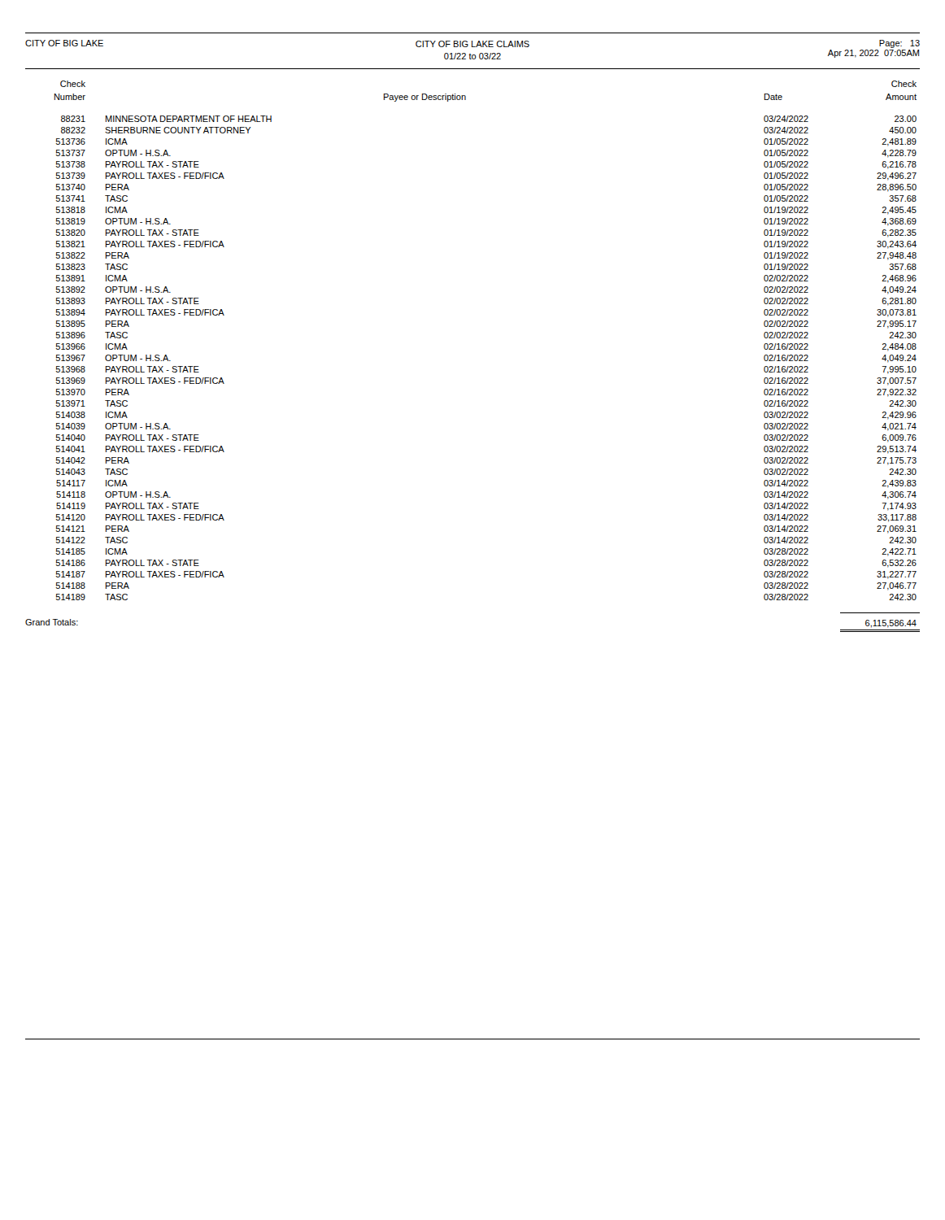CITY OF BIG LAKE
CITY OF BIG LAKE CLAIMS
01/22 to 03/22
Page: 13
Apr 21, 2022 07:05AM
| Check | | | Check |
| --- | --- | --- | --- |
| Number | Payee or Description | Date | Amount |
| 88231 | MINNESOTA DEPARTMENT OF HEALTH | 03/24/2022 | 23.00 |
| 88232 | SHERBURNE COUNTY ATTORNEY | 03/24/2022 | 450.00 |
| 513736 | ICMA | 01/05/2022 | 2,481.89 |
| 513737 | OPTUM - H.S.A. | 01/05/2022 | 4,228.79 |
| 513738 | PAYROLL TAX - STATE | 01/05/2022 | 6,216.78 |
| 513739 | PAYROLL TAXES - FED/FICA | 01/05/2022 | 29,496.27 |
| 513740 | PERA | 01/05/2022 | 28,896.50 |
| 513741 | TASC | 01/05/2022 | 357.68 |
| 513818 | ICMA | 01/19/2022 | 2,495.45 |
| 513819 | OPTUM - H.S.A. | 01/19/2022 | 4,368.69 |
| 513820 | PAYROLL TAX - STATE | 01/19/2022 | 6,282.35 |
| 513821 | PAYROLL TAXES - FED/FICA | 01/19/2022 | 30,243.64 |
| 513822 | PERA | 01/19/2022 | 27,948.48 |
| 513823 | TASC | 01/19/2022 | 357.68 |
| 513891 | ICMA | 02/02/2022 | 2,468.96 |
| 513892 | OPTUM - H.S.A. | 02/02/2022 | 4,049.24 |
| 513893 | PAYROLL TAX - STATE | 02/02/2022 | 6,281.80 |
| 513894 | PAYROLL TAXES - FED/FICA | 02/02/2022 | 30,073.81 |
| 513895 | PERA | 02/02/2022 | 27,995.17 |
| 513896 | TASC | 02/02/2022 | 242.30 |
| 513966 | ICMA | 02/16/2022 | 2,484.08 |
| 513967 | OPTUM - H.S.A. | 02/16/2022 | 4,049.24 |
| 513968 | PAYROLL TAX - STATE | 02/16/2022 | 7,995.10 |
| 513969 | PAYROLL TAXES - FED/FICA | 02/16/2022 | 37,007.57 |
| 513970 | PERA | 02/16/2022 | 27,922.32 |
| 513971 | TASC | 02/16/2022 | 242.30 |
| 514038 | ICMA | 03/02/2022 | 2,429.96 |
| 514039 | OPTUM - H.S.A. | 03/02/2022 | 4,021.74 |
| 514040 | PAYROLL TAX - STATE | 03/02/2022 | 6,009.76 |
| 514041 | PAYROLL TAXES - FED/FICA | 03/02/2022 | 29,513.74 |
| 514042 | PERA | 03/02/2022 | 27,175.73 |
| 514043 | TASC | 03/02/2022 | 242.30 |
| 514117 | ICMA | 03/14/2022 | 2,439.83 |
| 514118 | OPTUM - H.S.A. | 03/14/2022 | 4,306.74 |
| 514119 | PAYROLL TAX - STATE | 03/14/2022 | 7,174.93 |
| 514120 | PAYROLL TAXES - FED/FICA | 03/14/2022 | 33,117.88 |
| 514121 | PERA | 03/14/2022 | 27,069.31 |
| 514122 | TASC | 03/14/2022 | 242.30 |
| 514185 | ICMA | 03/28/2022 | 2,422.71 |
| 514186 | PAYROLL TAX - STATE | 03/28/2022 | 6,532.26 |
| 514187 | PAYROLL TAXES - FED/FICA | 03/28/2022 | 31,227.77 |
| 514188 | PERA | 03/28/2022 | 27,046.77 |
| 514189 | TASC | 03/28/2022 | 242.30 |
| Grand Totals: | 6,115,586.44 |